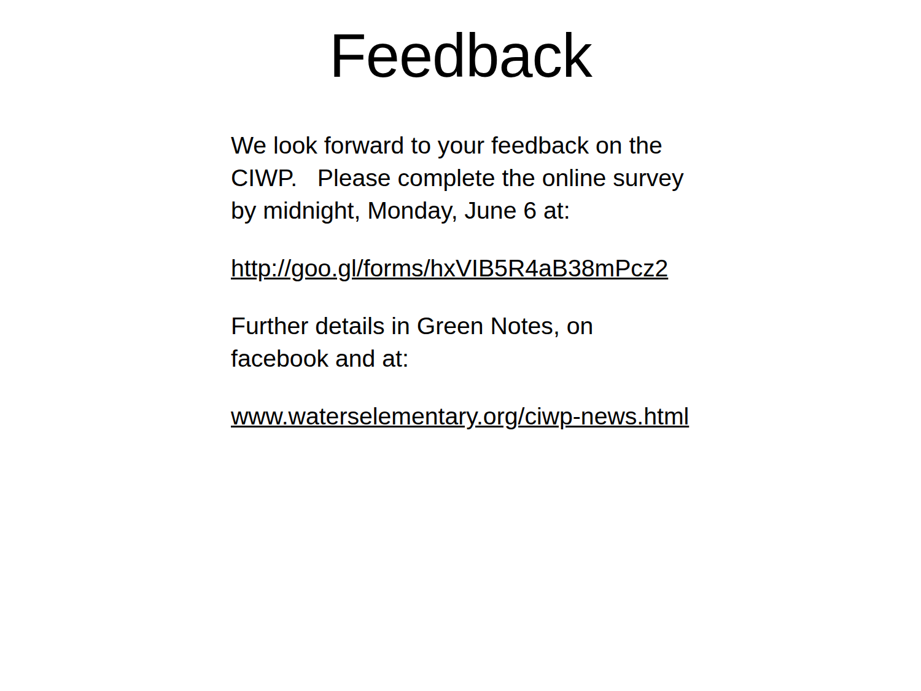Feedback
We look forward to your feedback on the CIWP. Please complete the online survey by midnight, Monday, June 6 at:
http://goo.gl/forms/hxVIB5R4aB38mPcz2
Further details in Green Notes, on facebook and at:
www.waterselementary.org/ciwp-news.html